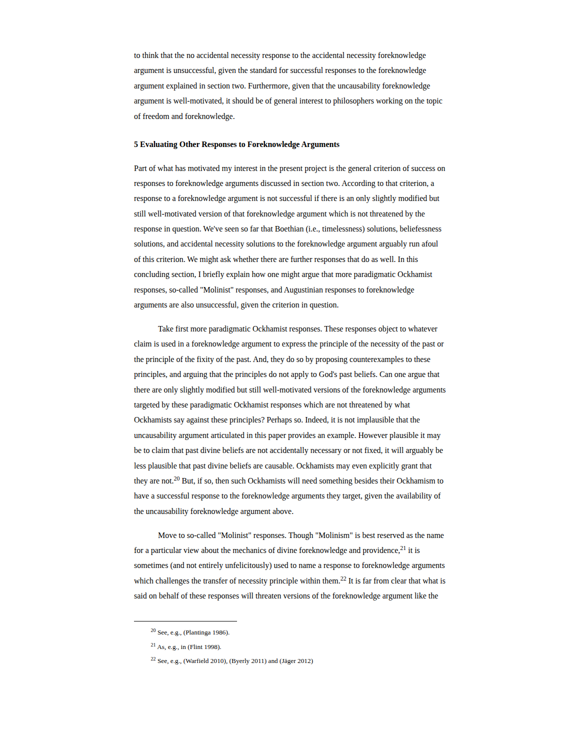to think that the no accidental necessity response to the accidental necessity foreknowledge argument is unsuccessful, given the standard for successful responses to the foreknowledge argument explained in section two. Furthermore, given that the uncausability foreknowledge argument is well-motivated, it should be of general interest to philosophers working on the topic of freedom and foreknowledge.
5 Evaluating Other Responses to Foreknowledge Arguments
Part of what has motivated my interest in the present project is the general criterion of success on responses to foreknowledge arguments discussed in section two. According to that criterion, a response to a foreknowledge argument is not successful if there is an only slightly modified but still well-motivated version of that foreknowledge argument which is not threatened by the response in question. We've seen so far that Boethian (i.e., timelessness) solutions, beliefessness solutions, and accidental necessity solutions to the foreknowledge argument arguably run afoul of this criterion. We might ask whether there are further responses that do as well. In this concluding section, I briefly explain how one might argue that more paradigmatic Ockhamist responses, so-called "Molinist" responses, and Augustinian responses to foreknowledge arguments are also unsuccessful, given the criterion in question.
Take first more paradigmatic Ockhamist responses. These responses object to whatever claim is used in a foreknowledge argument to express the principle of the necessity of the past or the principle of the fixity of the past. And, they do so by proposing counterexamples to these principles, and arguing that the principles do not apply to God's past beliefs. Can one argue that there are only slightly modified but still well-motivated versions of the foreknowledge arguments targeted by these paradigmatic Ockhamist responses which are not threatened by what Ockhamists say against these principles? Perhaps so. Indeed, it is not implausible that the uncausability argument articulated in this paper provides an example. However plausible it may be to claim that past divine beliefs are not accidentally necessary or not fixed, it will arguably be less plausible that past divine beliefs are causable. Ockhamists may even explicitly grant that they are not.20 But, if so, then such Ockhamists will need something besides their Ockhamism to have a successful response to the foreknowledge arguments they target, given the availability of the uncausability foreknowledge argument above.
Move to so-called "Molinist" responses. Though "Molinism" is best reserved as the name for a particular view about the mechanics of divine foreknowledge and providence,21 it is sometimes (and not entirely unfelicitously) used to name a response to foreknowledge arguments which challenges the transfer of necessity principle within them.22 It is far from clear that what is said on behalf of these responses will threaten versions of the foreknowledge argument like the
20 See, e.g., (Plantinga 1986).
21 As, e.g., in (Flint 1998).
22 See, e.g., (Warfield 2010), (Byerly 2011) and (Jäger 2012)